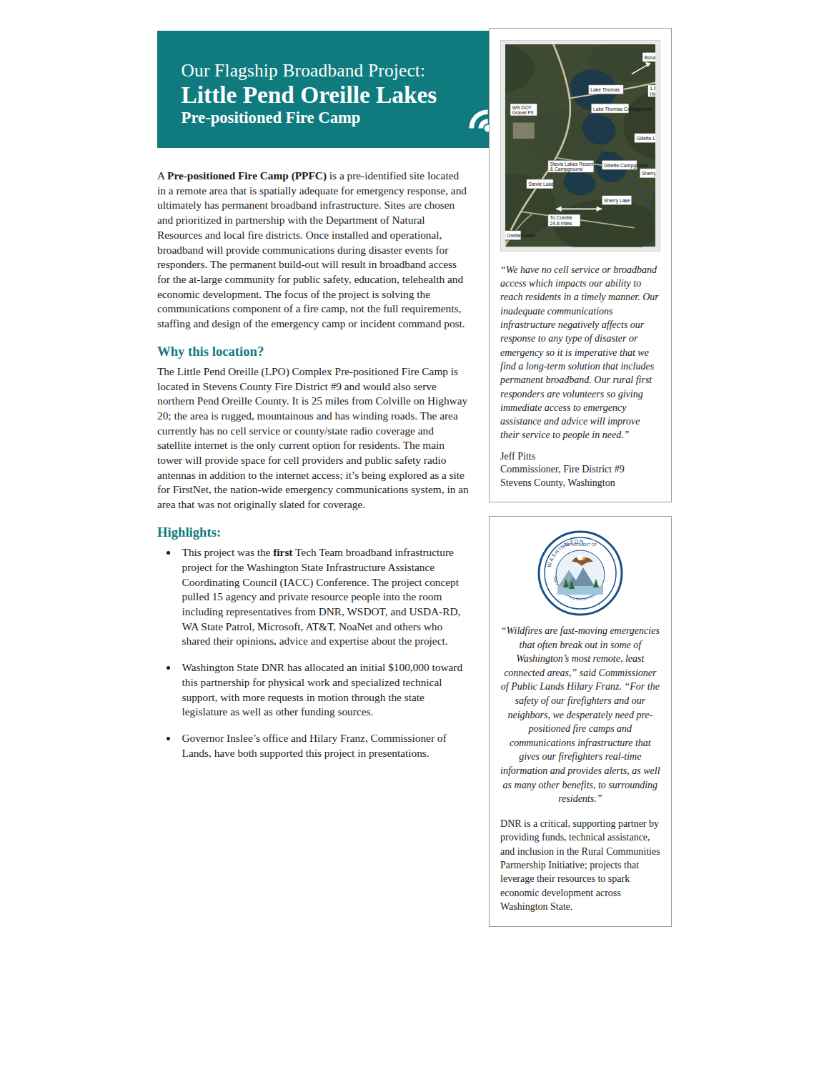Our Flagship Broadband Project:
Little Pend Oreille Lakes
Pre-positioned Fire Camp
A Pre-positioned Fire Camp (PPFC) is a pre-identified site located in a remote area that is spatially adequate for emergency response, and ultimately has permanent broadband infrastructure. Sites are chosen and prioritized in partnership with the Department of Natural Resources and local fire districts. Once installed and operational, broadband will provide communications during disaster events for responders. The permanent build-out will result in broadband access for the at-large community for public safety, education, telehealth and economic development. The focus of the project is solving the communications component of a fire camp, not the full requirements, staffing and design of the emergency camp or incident command post.
Why this location?
The Little Pend Oreille (LPO) Complex Pre-positioned Fire Camp is located in Stevens County Fire District #9 and would also serve northern Pend Oreille County. It is 25 miles from Colville on Highway 20; the area is rugged, mountainous and has winding roads. The area currently has no cell service or county/state radio coverage and satellite internet is the only current option for residents. The main tower will provide space for cell providers and public safety radio antennas in addition to the internet access; it’s being explored as a site for FirstNet, the nation-wide emergency communications system, in an area that was not originally slated for coverage.
Highlights:
This project was the first Tech Team broadband infrastructure project for the Washington State Infrastructure Assistance Coordinating Council (IACC) Conference. The project concept pulled 15 agency and private resource people into the room including representatives from DNR, WSDOT, and USDA-RD, WA State Patrol, Microsoft, AT&T, NoaNet and others who shared their opinions, advice and expertise about the project.
Washington State DNR has allocated an initial $100,000 toward this partnership for physical work and specialized technical support, with more requests in motion through the state legislature as well as other funding sources.
Governor Inslee’s office and Hilary Franz, Commissioner of Lands, have both supported this project in presentations.
Bonaparte Fire Camp 1.6 miles from Highway 20 WS DOT Gravel Pit Stevie Lakes Resort & Campground Gillette Campground Lake Thomas Lake Thomas Campground Gillette Lake Sherry Creek Stevie Lake Sherry Lake To Colville 24.8 miles Little Pend Oreille Lakes
“We have no cell service or broadband access which impacts our ability to reach residents in a timely manner. Our inadequate communications infrastructure negatively affects our response to any type of disaster or emergency so it is imperative that we find a long-term solution that includes permanent broadband. Our rural first responders are volunteers so giving immediate access to emergency assistance and advice will improve their service to people in need.”
Jeff Pitts
Commissioner, Fire District #9
Stevens County, Washington
WASHINGTON NATURAL RESOURCES DEPARTMENT OF
“Wildfires are fast-moving emergencies that often break out in some of Washington’s most remote, least connected areas,” said Commissioner of Public Lands Hilary Franz. “For the safety of our firefighters and our neighbors, we desperately need pre-positioned fire camps and communications infrastructure that gives our firefighters real-time information and provides alerts, as well as many other benefits, to surrounding residents.”
DNR is a critical, supporting partner by providing funds, technical assistance, and inclusion in the Rural Communities Partnership Initiative; projects that leverage their resources to spark economic development across Washington State.